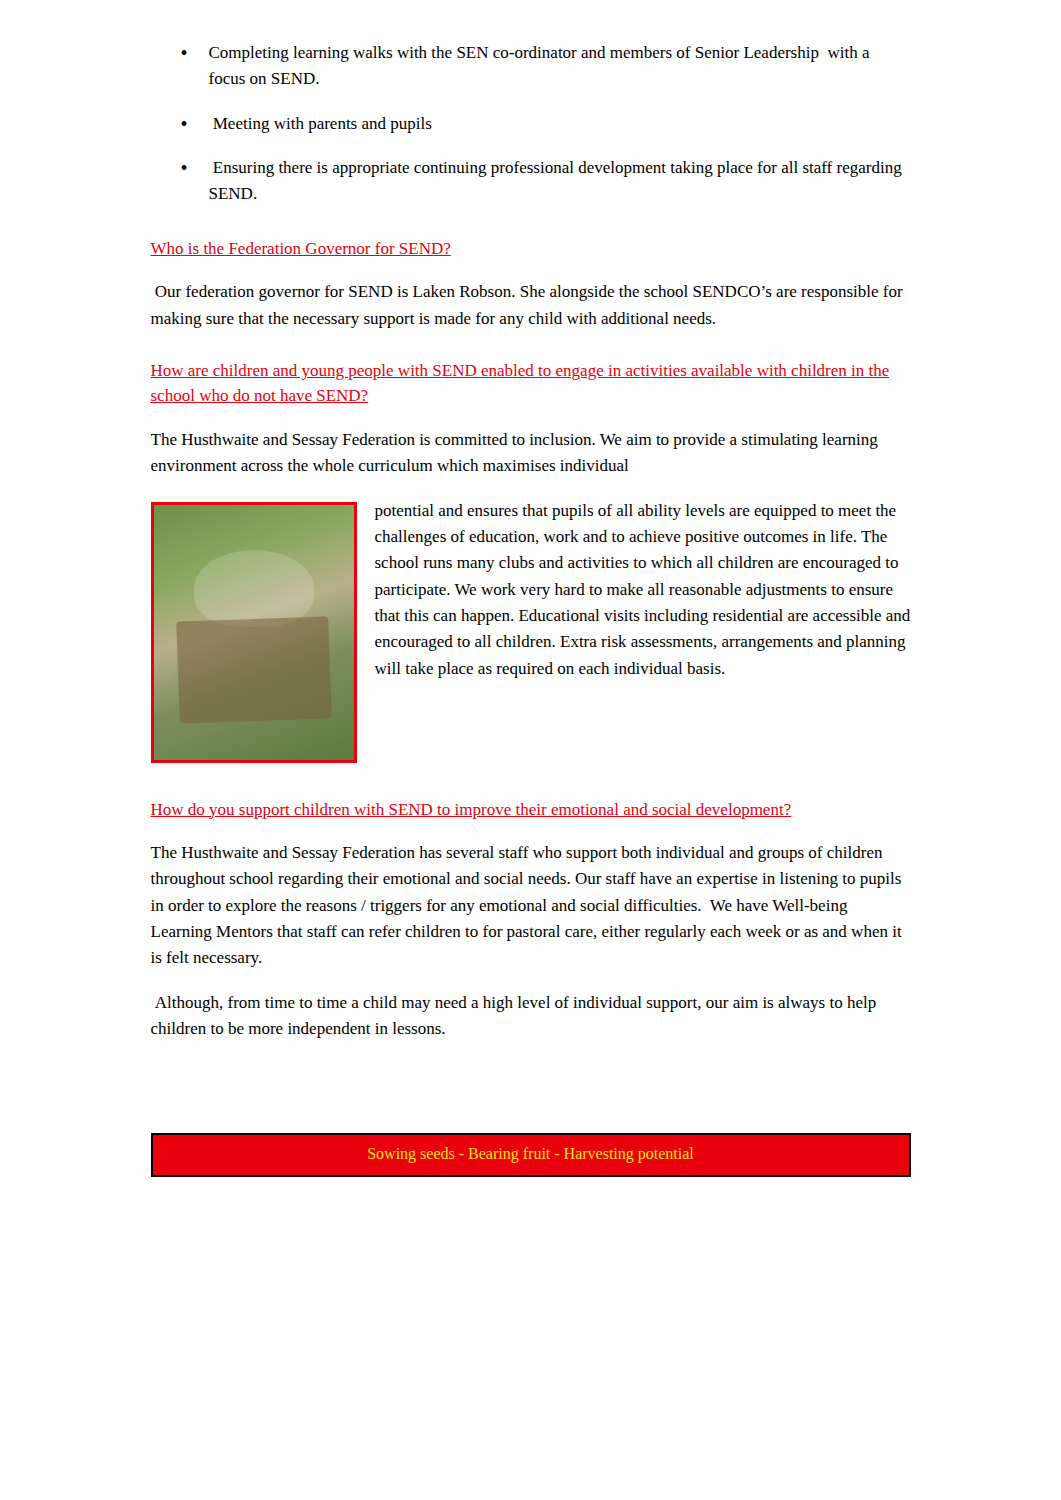Completing learning walks with the SEN co-ordinator and members of Senior Leadership with a focus on SEND.
Meeting with parents and pupils
Ensuring there is appropriate continuing professional development taking place for all staff regarding SEND.
Who is the Federation Governor for SEND?
Our federation governor for SEND is Laken Robson. She alongside the school SENDCO’s are responsible for making sure that the necessary support is made for any child with additional needs.
How are children and young people with SEND enabled to engage in activities available with children in the school who do not have SEND?
The Husthwaite and Sessay Federation is committed to inclusion. We aim to provide a stimulating learning environment across the whole curriculum which maximises individual
potential and ensures that pupils of all ability levels are equipped to meet the challenges of education, work and to achieve positive outcomes in life. The school runs many clubs and activities to which all children are encouraged to participate. We work very hard to make all reasonable adjustments to ensure that this can happen. Educational visits including residential are accessible and encouraged to all children. Extra risk assessments, arrangements and planning will take place as required on each individual basis.
How do you support children with SEND to improve their emotional and social development?
The Husthwaite and Sessay Federation has several staff who support both individual and groups of children throughout school regarding their emotional and social needs. Our staff have an expertise in listening to pupils in order to explore the reasons / triggers for any emotional and social difficulties. We have Well-being Learning Mentors that staff can refer children to for pastoral care, either regularly each week or as and when it is felt necessary.
Although, from time to time a child may need a high level of individual support, our aim is always to help children to be more independent in lessons.
Sowing seeds - Bearing fruit - Harvesting potential